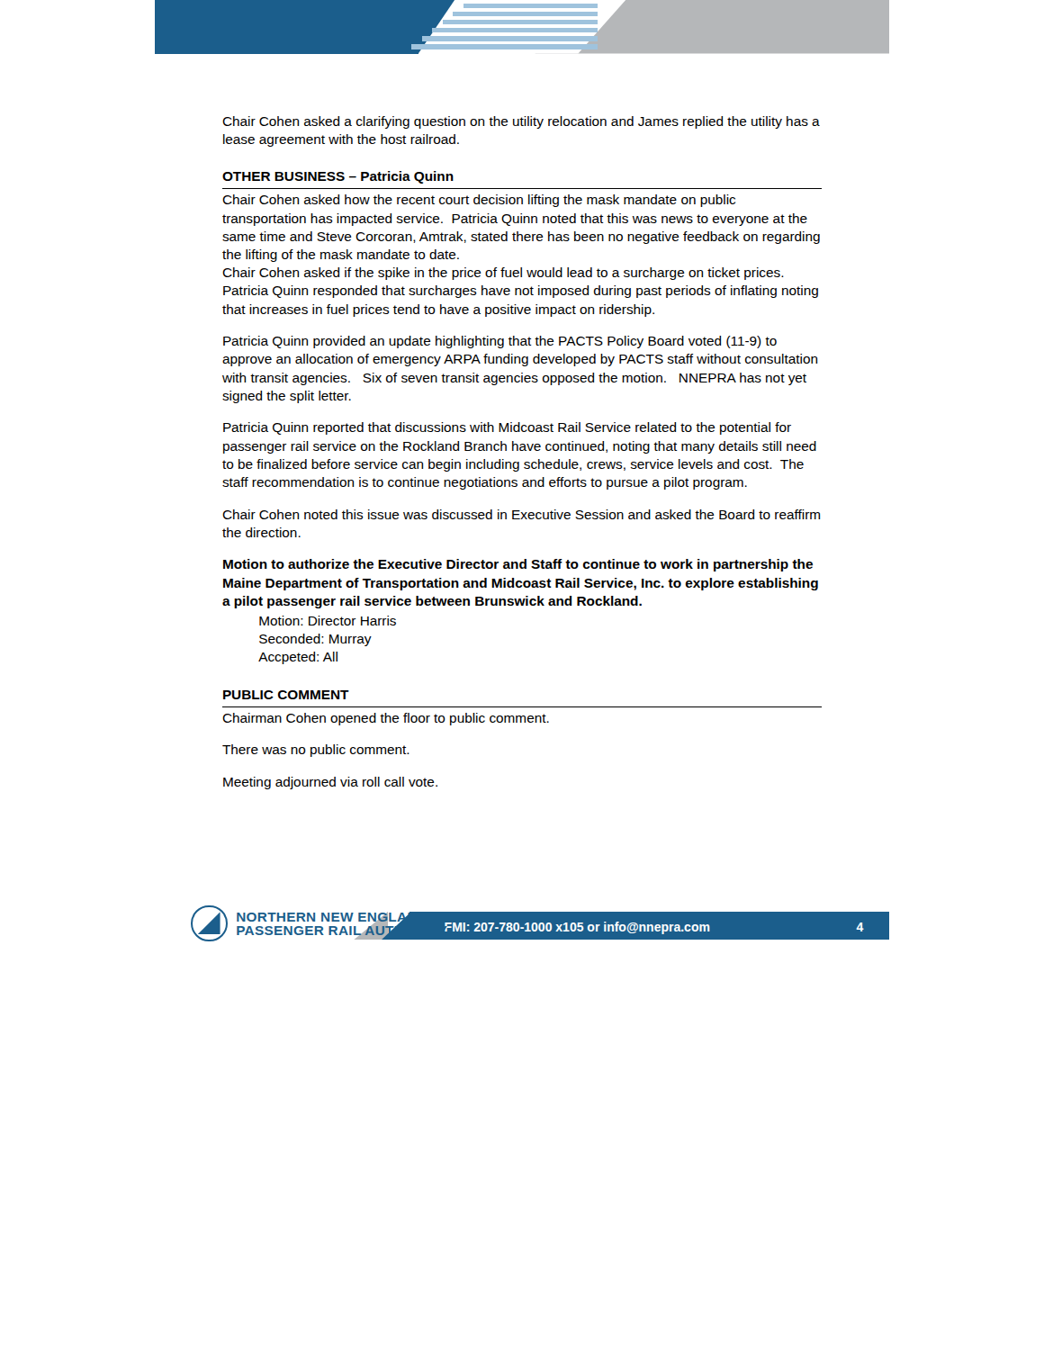Chair Cohen asked a clarifying question on the utility relocation and James replied the utility has a lease agreement with the host railroad.
OTHER BUSINESS – Patricia Quinn
Chair Cohen asked how the recent court decision lifting the mask mandate on public transportation has impacted service. Patricia Quinn noted that this was news to everyone at the same time and Steve Corcoran, Amtrak, stated there has been no negative feedback on regarding the lifting of the mask mandate to date.
Chair Cohen asked if the spike in the price of fuel would lead to a surcharge on ticket prices. Patricia Quinn responded that surcharges have not imposed during past periods of inflating noting that increases in fuel prices tend to have a positive impact on ridership.
Patricia Quinn provided an update highlighting that the PACTS Policy Board voted (11-9) to approve an allocation of emergency ARPA funding developed by PACTS staff without consultation with transit agencies. Six of seven transit agencies opposed the motion. NNEPRA has not yet signed the split letter.
Patricia Quinn reported that discussions with Midcoast Rail Service related to the potential for passenger rail service on the Rockland Branch have continued, noting that many details still need to be finalized before service can begin including schedule, crews, service levels and cost. The staff recommendation is to continue negotiations and efforts to pursue a pilot program.
Chair Cohen noted this issue was discussed in Executive Session and asked the Board to reaffirm the direction.
Motion to authorize the Executive Director and Staff to continue to work in partnership the Maine Department of Transportation and Midcoast Rail Service, Inc. to explore establishing a pilot passenger rail service between Brunswick and Rockland.
Motion: Director Harris
Seconded: Murray
Accpeted: All
PUBLIC COMMENT
Chairman Cohen opened the floor to public comment.
There was no public comment.
Meeting adjourned via roll call vote.
FMI: 207-780-1000 x105 or info@nnepra.com
4
NORTHERN NEW ENGLAND
PASSENGER RAIL AUTHORITY